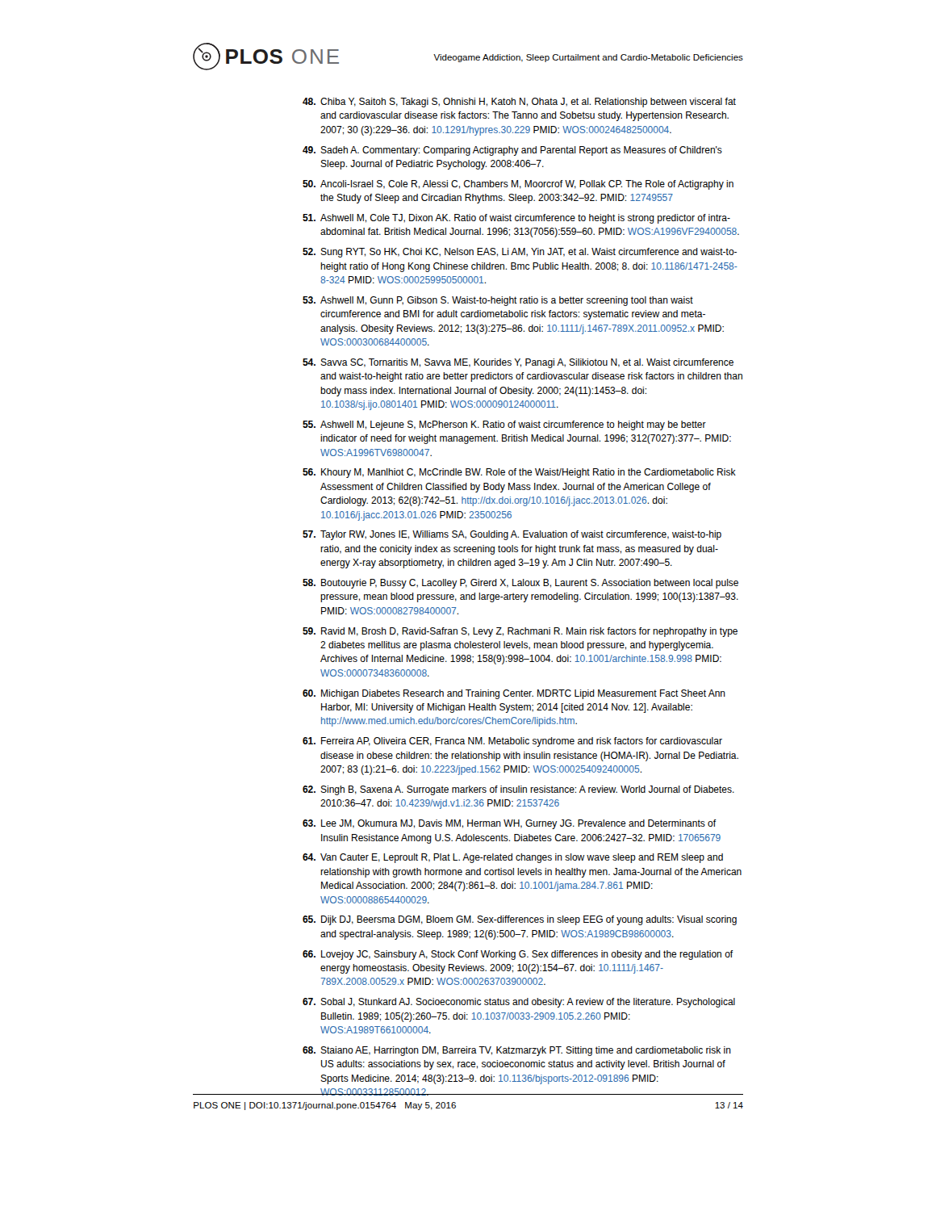PLOS ONE
Videogame Addiction, Sleep Curtailment and Cardio-Metabolic Deficiencies
48. Chiba Y, Saitoh S, Takagi S, Ohnishi H, Katoh N, Ohata J, et al. Relationship between visceral fat and cardiovascular disease risk factors: The Tanno and Sobetsu study. Hypertension Research. 2007; 30 (3):229–36. doi: 10.1291/hypres.30.229 PMID: WOS:000246482500004.
49. Sadeh A. Commentary: Comparing Actigraphy and Parental Report as Measures of Children's Sleep. Journal of Pediatric Psychology. 2008:406–7.
50. Ancoli-Israel S, Cole R, Alessi C, Chambers M, Moorcrof W, Pollak CP. The Role of Actigraphy in the Study of Sleep and Circadian Rhythms. Sleep. 2003:342–92. PMID: 12749557
51. Ashwell M, Cole TJ, Dixon AK. Ratio of waist circumference to height is strong predictor of intra-abdominal fat. British Medical Journal. 1996; 313(7056):559–60. PMID: WOS:A1996VF29400058.
52. Sung RYT, So HK, Choi KC, Nelson EAS, Li AM, Yin JAT, et al. Waist circumference and waist-to-height ratio of Hong Kong Chinese children. Bmc Public Health. 2008; 8. doi: 10.1186/1471-2458-8-324 PMID: WOS:000259950500001.
53. Ashwell M, Gunn P, Gibson S. Waist-to-height ratio is a better screening tool than waist circumference and BMI for adult cardiometabolic risk factors: systematic review and meta-analysis. Obesity Reviews. 2012; 13(3):275–86. doi: 10.1111/j.1467-789X.2011.00952.x PMID: WOS:000300684400005.
54. Savva SC, Tornaritis M, Savva ME, Kourides Y, Panagi A, Silikiotou N, et al. Waist circumference and waist-to-height ratio are better predictors of cardiovascular disease risk factors in children than body mass index. International Journal of Obesity. 2000; 24(11):1453–8. doi: 10.1038/sj.ijo.0801401 PMID: WOS:000090124000011.
55. Ashwell M, Lejeune S, McPherson K. Ratio of waist circumference to height may be better indicator of need for weight management. British Medical Journal. 1996; 312(7027):377–. PMID: WOS:A1996TV69800047.
56. Khoury M, Manlhiot C, McCrindle BW. Role of the Waist/Height Ratio in the Cardiometabolic Risk Assessment of Children Classified by Body Mass Index. Journal of the American College of Cardiology. 2013; 62(8):742–51. http://dx.doi.org/10.1016/j.jacc.2013.01.026. doi: 10.1016/j.jacc.2013.01.026 PMID: 23500256
57. Taylor RW, Jones IE, Williams SA, Goulding A. Evaluation of waist circumference, waist-to-hip ratio, and the conicity index as screening tools for hight trunk fat mass, as measured by dual-energy X-ray absorptiometry, in children aged 3–19 y. Am J Clin Nutr. 2007:490–5.
58. Boutouyrie P, Bussy C, Lacolley P, Girerd X, Laloux B, Laurent S. Association between local pulse pressure, mean blood pressure, and large-artery remodeling. Circulation. 1999; 100(13):1387–93. PMID: WOS:000082798400007.
59. Ravid M, Brosh D, Ravid-Safran S, Levy Z, Rachmani R. Main risk factors for nephropathy in type 2 diabetes mellitus are plasma cholesterol levels, mean blood pressure, and hyperglycemia. Archives of Internal Medicine. 1998; 158(9):998–1004. doi: 10.1001/archinte.158.9.998 PMID: WOS:000073483600008.
60. Michigan Diabetes Research and Training Center. MDRTC Lipid Measurement Fact Sheet Ann Harbor, MI: University of Michigan Health System; 2014 [cited 2014 Nov. 12]. Available: http://www.med.umich.edu/borc/cores/ChemCore/lipids.htm.
61. Ferreira AP, Oliveira CER, Franca NM. Metabolic syndrome and risk factors for cardiovascular disease in obese children: the relationship with insulin resistance (HOMA-IR). Jornal De Pediatria. 2007; 83 (1):21–6. doi: 10.2223/jped.1562 PMID: WOS:000254092400005.
62. Singh B, Saxena A. Surrogate markers of insulin resistance: A review. World Journal of Diabetes. 2010:36–47. doi: 10.4239/wjd.v1.i2.36 PMID: 21537426
63. Lee JM, Okumura MJ, Davis MM, Herman WH, Gurney JG. Prevalence and Determinants of Insulin Resistance Among U.S. Adolescents. Diabetes Care. 2006:2427–32. PMID: 17065679
64. Van Cauter E, Leproult R, Plat L. Age-related changes in slow wave sleep and REM sleep and relationship with growth hormone and cortisol levels in healthy men. Jama-Journal of the American Medical Association. 2000; 284(7):861–8. doi: 10.1001/jama.284.7.861 PMID: WOS:000088654400029.
65. Dijk DJ, Beersma DGM, Bloem GM. Sex-differences in sleep EEG of young adults: Visual scoring and spectral-analysis. Sleep. 1989; 12(6):500–7. PMID: WOS:A1989CB98600003.
66. Lovejoy JC, Sainsbury A, Stock Conf Working G. Sex differences in obesity and the regulation of energy homeostasis. Obesity Reviews. 2009; 10(2):154–67. doi: 10.1111/j.1467-789X.2008.00529.x PMID: WOS:000263703900002.
67. Sobal J, Stunkard AJ. Socioeconomic status and obesity: A review of the literature. Psychological Bulletin. 1989; 105(2):260–75. doi: 10.1037/0033-2909.105.2.260 PMID: WOS:A1989T661000004.
68. Staiano AE, Harrington DM, Barreira TV, Katzmarzyk PT. Sitting time and cardiometabolic risk in US adults: associations by sex, race, socioeconomic status and activity level. British Journal of Sports Medicine. 2014; 48(3):213–9. doi: 10.1136/bjsports-2012-091896 PMID: WOS:000331128500012.
PLOS ONE | DOI:10.1371/journal.pone.0154764 May 5, 2016
13 / 14